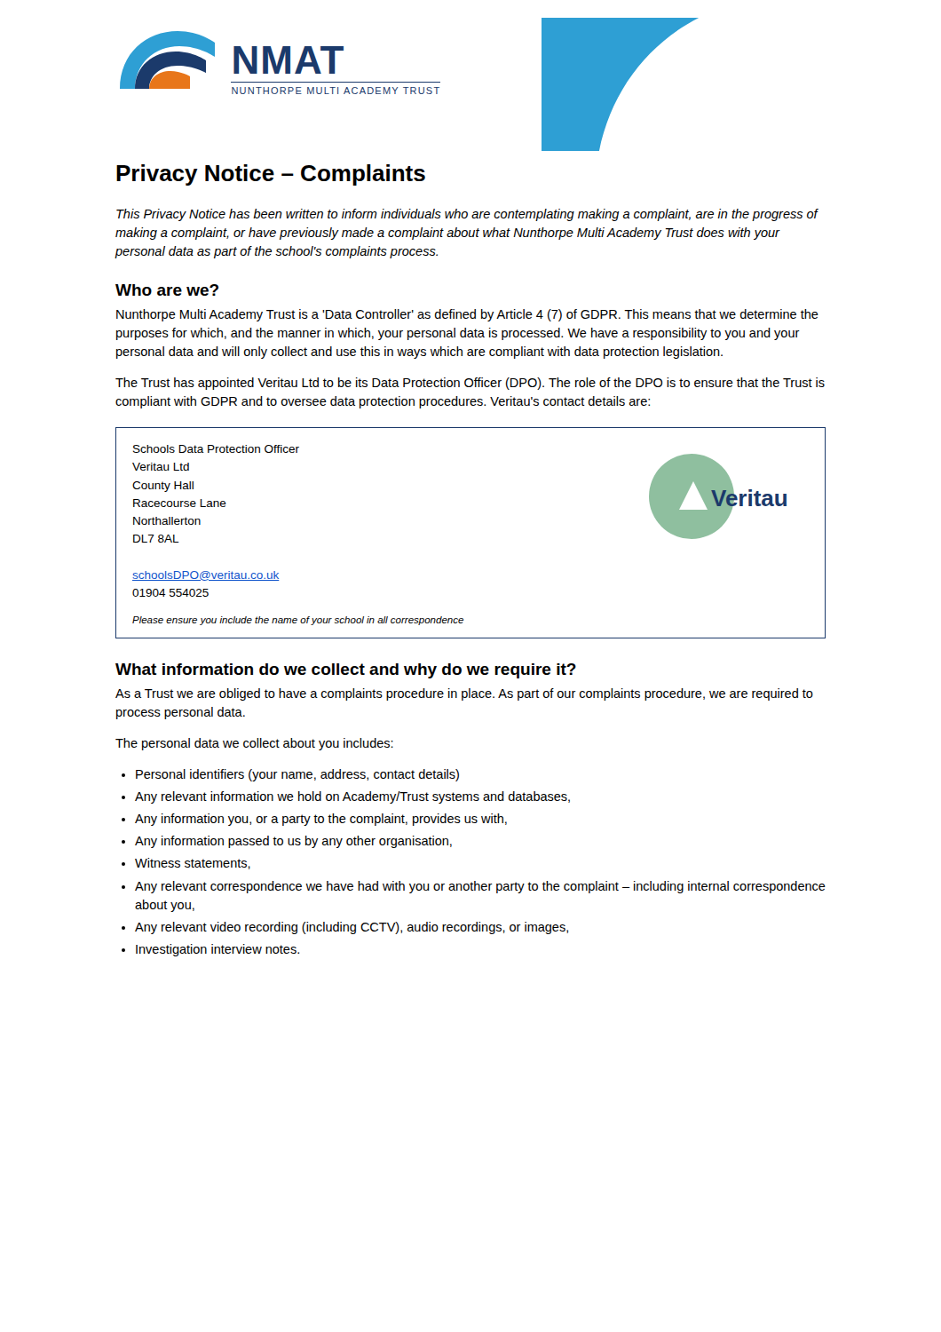NMAT
NUNTHORPE MULTI ACADEMY TRUST
Privacy Notice – Complaints
This Privacy Notice has been written to inform individuals who are contemplating making a complaint, are in the progress of making a complaint, or have previously made a complaint about what Nunthorpe Multi Academy Trust does with your personal data as part of the school's complaints process.
Who are we?
Nunthorpe Multi Academy Trust is a 'Data Controller' as defined by Article 4 (7) of GDPR. This means that we determine the purposes for which, and the manner in which, your personal data is processed. We have a responsibility to you and your personal data and will only collect and use this in ways which are compliant with data protection legislation.
The Trust has appointed Veritau Ltd to be its Data Protection Officer (DPO). The role of the DPO is to ensure that the Trust is compliant with GDPR and to oversee data protection procedures. Veritau's contact details are:
Schools Data Protection Officer
Veritau Ltd
County Hall
Racecourse Lane
Northallerton
DL7 8AL
schoolsDPO@veritau.co.uk
01904 554025
Please ensure you include the name of your school in all correspondence
Veritau
What information do we collect and why do we require it?
As a Trust we are obliged to have a complaints procedure in place. As part of our complaints procedure, we are required to process personal data.
The personal data we collect about you includes:
Personal identifiers (your name, address, contact details)
Any relevant information we hold on Academy/Trust systems and databases,
Any information you, or a party to the complaint, provides us with,
Any information passed to us by any other organisation,
Witness statements,
Any relevant correspondence we have had with you or another party to the complaint – including internal correspondence about you,
Any relevant video recording (including CCTV), audio recordings, or images,
Investigation interview notes.